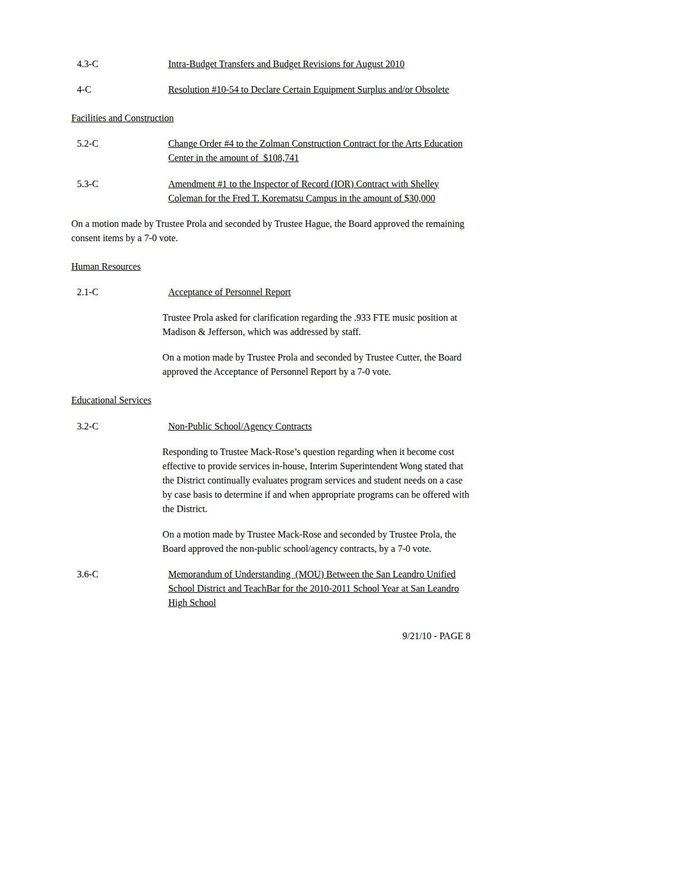4.3-C
Intra-Budget Transfers and Budget Revisions for August 2010
4-C
Resolution #10-54 to Declare Certain Equipment Surplus and/or Obsolete
Facilities and Construction
5.2-C
Change Order #4 to the Zolman Construction Contract for the Arts Education Center in the amount of $108,741
5.3-C
Amendment #1 to the Inspector of Record (IOR) Contract with Shelley Coleman for the Fred T. Korematsu Campus in the amount of $30,000
On a motion made by Trustee Prola and seconded by Trustee Hague, the Board approved the remaining consent items by a 7-0 vote.
Human Resources
2.1-C
Acceptance of Personnel Report
Trustee Prola asked for clarification regarding the .933 FTE music position at Madison & Jefferson, which was addressed by staff.
On a motion made by Trustee Prola and seconded by Trustee Cutter, the Board approved the Acceptance of Personnel Report by a 7-0 vote.
Educational Services
3.2-C
Non-Public School/Agency Contracts
Responding to Trustee Mack-Rose’s question regarding when it become cost effective to provide services in-house, Interim Superintendent Wong stated that the District continually evaluates program services and student needs on a case by case basis to determine if and when appropriate programs can be offered with the District.
On a motion made by Trustee Mack-Rose and seconded by Trustee Prola, the Board approved the non-public school/agency contracts, by a 7-0 vote.
3.6-C
Memorandum of Understanding (MOU) Between the San Leandro Unified School District and TeachBar for the 2010-2011 School Year at San Leandro High School
9/21/10 - PAGE 8